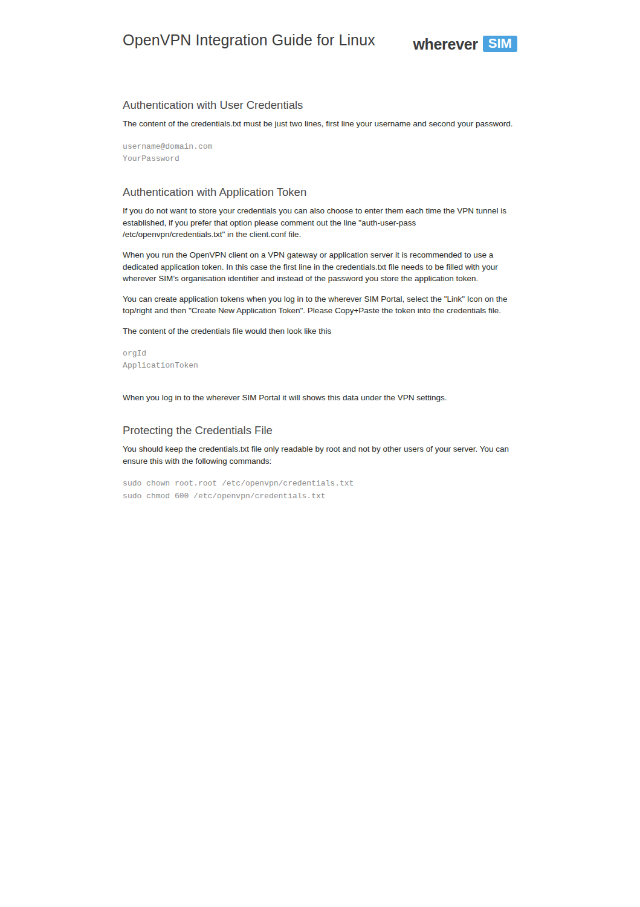OpenVPN Integration Guide for Linux
wherever SIM
Authentication with User Credentials
The content of the credentials.txt must be just two lines, first line your username and second your password.
username@domain.com YourPassword
Authentication with Application Token
If you do not want to store your credentials you can also choose to enter them each time the VPN tunnel is established, if you prefer that option please comment out the line "auth-user-pass /etc/openvpn/credentials.txt" in the client.conf file.
When you run the OpenVPN client on a VPN gateway or application server it is recommended to use a dedicated application token. In this case the first line in the credentials.txt file needs to be filled with your wherever SIM’s organisation identifier and instead of the password you store the application token.
You can create application tokens when you log in to the wherever SIM Portal, select the "Link" Icon on the top/right and then "Create New Application Token". Please Copy+Paste the token into the credentials file.
The content of the credentials file would then look like this
orgId ApplicationToken
When you log in to the wherever SIM Portal it will shows this data under the VPN settings.
Protecting the Credentials File
You should keep the credentials.txt file only readable by root and not by other users of your server. You can ensure this with the following commands:
sudo chown root.root /etc/openvpn/credentials.txt sudo chmod 600 /etc/openvpn/credentials.txt